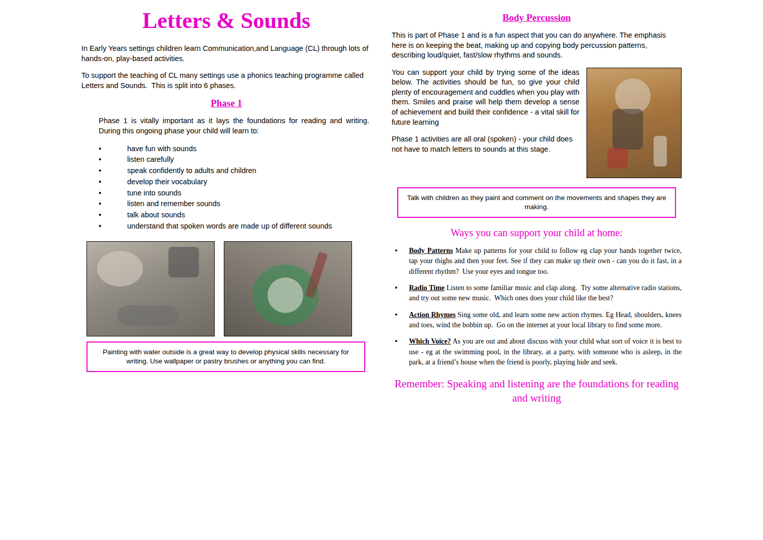Letters & Sounds
In Early Years settings children learn Communication,and Language (CL) through lots of hands-on, play-based activities.
To support the teaching of CL many settings use a phonics teaching programme called Letters and Sounds. This is split into 6 phases.
Phase 1
Phase 1 is vitally important as it lays the foundations for reading and writing. During this ongoing phase your child will learn to:
have fun with sounds
listen carefully
speak confidently to adults and children
develop their vocabulary
tune into sounds
listen and remember sounds
talk about sounds
understand that spoken words are made up of different sounds
Painting with water outside is a great way to develop physical skills necessary for writing. Use wallpaper or pastry brushes or anything you can find.
Body Percussion
This is part of Phase 1 and is a fun aspect that you can do anywhere. The emphasis here is on keeping the beat, making up and copying body percussion patterns, describing loud/quiet, fast/slow rhythms and sounds.
You can support your child by trying some of the ideas below. The activities should be fun, so give your child plenty of encouragement and cuddles when you play with them. Smiles and praise will help them develop a sense of achievement and build their confidence - a vital skill for future learning
Phase 1 activities are all oral (spoken) - your child does not have to match letters to sounds at this stage.
Talk with children as they paint and comment on the movements and shapes they are making.
Ways you can support your child at home:
Body Patterns Make up patterns for your child to follow eg clap your hands together twice, tap your thighs and then your feet. See if they can make up their own - can you do it fast, in a different rhythm? Use your eyes and tongue too.
Radio Time Listen to some familiar music and clap along. Try some alternative radio stations, and try out some new music. Which ones does your child like the best?
Action Rhymes Sing some old, and learn some new action rhymes. Eg Head, shoulders, knees and toes, wind the bobbin up. Go on the internet at your local library to find some more.
Which Voice? As you are out and about discuss with your child what sort of voice it is best to use - eg at the swimming pool, in the library, at a party, with someone who is asleep, in the park, at a friend’s house when the friend is poorly, playing hide and seek.
Remember: Speaking and listening are the foundations for reading and writing